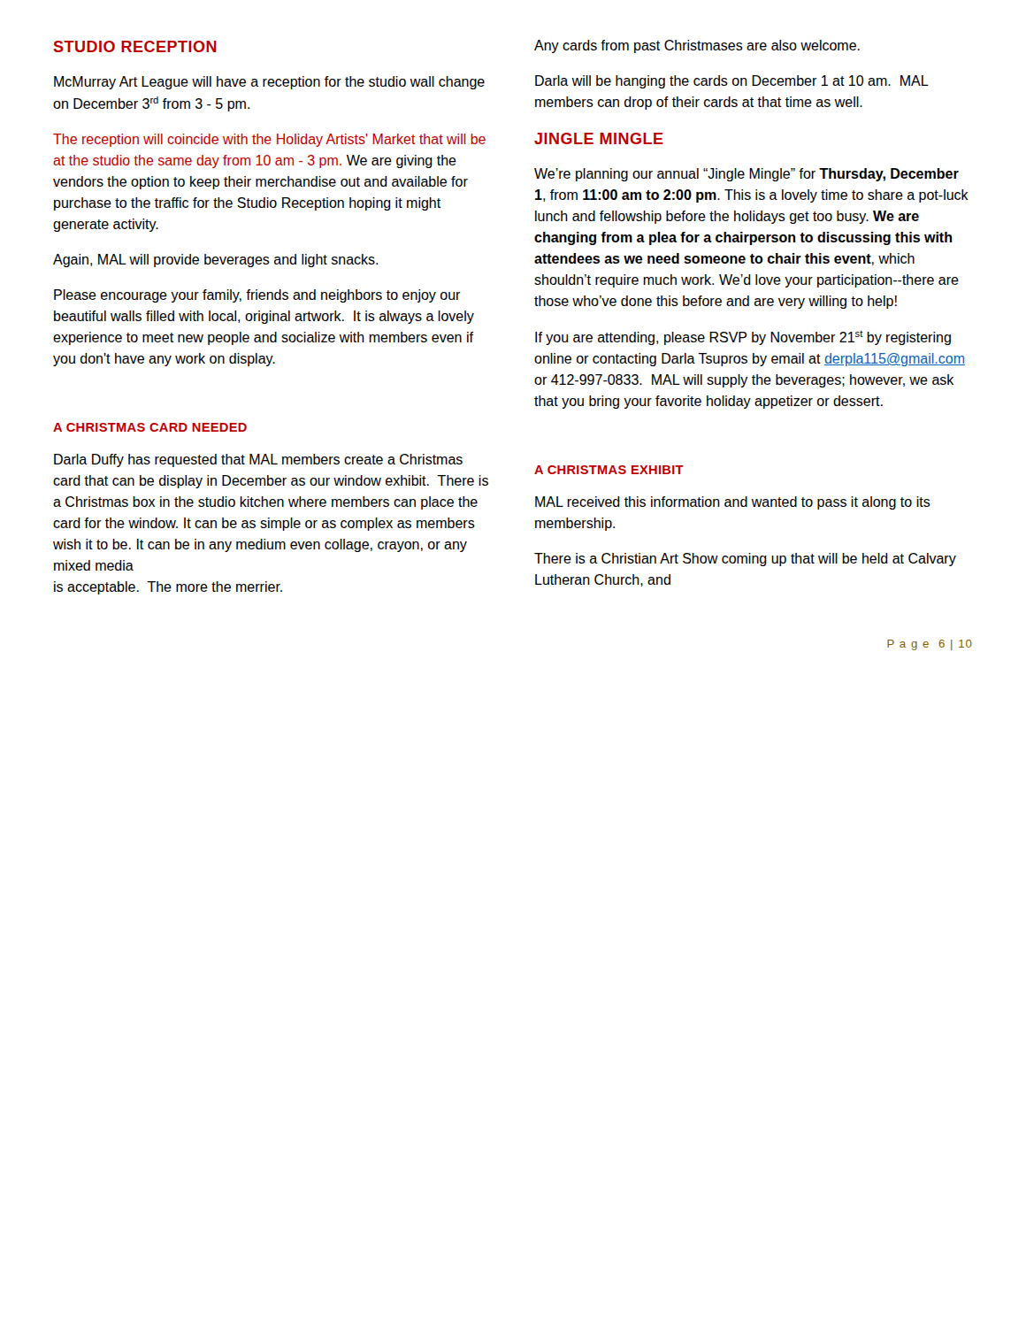STUDIO RECEPTION
McMurray Art League will have a reception for the studio wall change on December 3rd from 3 - 5 pm.
The reception will coincide with the Holiday Artists' Market that will be at the studio the same day from 10 am - 3 pm. We are giving the vendors the option to keep their merchandise out and available for purchase to the traffic for the Studio Reception hoping it might generate activity.
Again, MAL will provide beverages and light snacks.
Please encourage your family, friends and neighbors to enjoy our beautiful walls filled with local, original artwork. It is always a lovely experience to meet new people and socialize with members even if you don't have any work on display.
A CHRISTMAS CARD NEEDED
Darla Duffy has requested that MAL members create a Christmas card that can be display in December as our window exhibit. There is a Christmas box in the studio kitchen where members can place the card for the window. It can be as simple or as complex as members wish it to be. It can be in any medium even collage, crayon, or any mixed media
is acceptable. The more the merrier.
Any cards from past Christmases are also welcome.
Darla will be hanging the cards on December 1 at 10 am. MAL members can drop of their cards at that time as well.
JINGLE MINGLE
We’re planning our annual “Jingle Mingle” for Thursday, December 1, from 11:00 am to 2:00 pm. This is a lovely time to share a pot-luck lunch and fellowship before the holidays get too busy. We are changing from a plea for a chairperson to discussing this with attendees as we need someone to chair this event, which shouldn’t require much work. We’d love your participation--there are those who’ve done this before and are very willing to help!
If you are attending, please RSVP by November 21st by registering online or contacting Darla Tsupros by email at derpla115@gmail.com or 412-997-0833. MAL will supply the beverages; however, we ask that you bring your favorite holiday appetizer or dessert.
A CHRISTMAS EXHIBIT
MAL received this information and wanted to pass it along to its membership.
There is a Christian Art Show coming up that will be held at Calvary Lutheran Church, and
P a g e 6 | 10